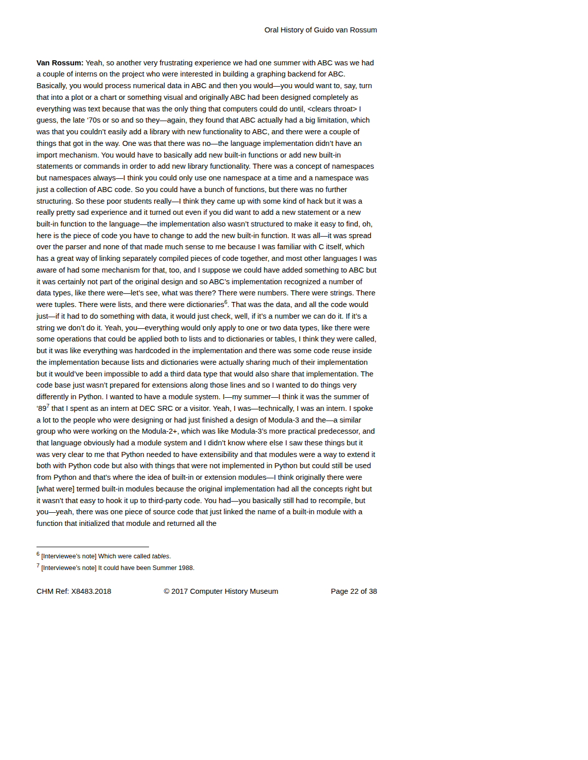Oral History of Guido van Rossum
Van Rossum: Yeah, so another very frustrating experience we had one summer with ABC was we had a couple of interns on the project who were interested in building a graphing backend for ABC. Basically, you would process numerical data in ABC and then you would—you would want to, say, turn that into a plot or a chart or something visual and originally ABC had been designed completely as everything was text because that was the only thing that computers could do until, <clears throat> I guess, the late ‘70s or so and so they—again, they found that ABC actually had a big limitation, which was that you couldn’t easily add a library with new functionality to ABC, and there were a couple of things that got in the way. One was that there was no—the language implementation didn’t have an import mechanism. You would have to basically add new built-in functions or add new built-in statements or commands in order to add new library functionality. There was a concept of namespaces but namespaces always—I think you could only use one namespace at a time and a namespace was just a collection of ABC code. So you could have a bunch of functions, but there was no further structuring. So these poor students really—I think they came up with some kind of hack but it was a really pretty sad experience and it turned out even if you did want to add a new statement or a new built-in function to the language—the implementation also wasn’t structured to make it easy to find, oh, here is the piece of code you have to change to add the new built-in function. It was all—it was spread over the parser and none of that made much sense to me because I was familiar with C itself, which has a great way of linking separately compiled pieces of code together, and most other languages I was aware of had some mechanism for that, too, and I suppose we could have added something to ABC but it was certainly not part of the original design and so ABC’s implementation recognized a number of data types, like there were—let’s see, what was there? There were numbers. There were strings. There were tuples. There were lists, and there were dictionaries6. That was the data, and all the code would just—if it had to do something with data, it would just check, well, if it’s a number we can do it. If it’s a string we don’t do it. Yeah, you—everything would only apply to one or two data types, like there were some operations that could be applied both to lists and to dictionaries or tables, I think they were called, but it was like everything was hardcoded in the implementation and there was some code reuse inside the implementation because lists and dictionaries were actually sharing much of their implementation but it would’ve been impossible to add a third data type that would also share that implementation. The code base just wasn’t prepared for extensions along those lines and so I wanted to do things very differently in Python. I wanted to have a module system. I—my summer—I think it was the summer of ‘897 that I spent as an intern at DEC SRC or a visitor. Yeah, I was—technically, I was an intern. I spoke a lot to the people who were designing or had just finished a design of Modula-3 and the—a similar group who were working on the Modula-2+, which was like Modula-3’s more practical predecessor, and that language obviously had a module system and I didn’t know where else I saw these things but it was very clear to me that Python needed to have extensibility and that modules were a way to extend it both with Python code but also with things that were not implemented in Python but could still be used from Python and that’s where the idea of built-in or extension modules—I think originally there were [what were] termed built-in modules because the original implementation had all the concepts right but it wasn’t that easy to hook it up to third-party code. You had—you basically still had to recompile, but you—yeah, there was one piece of source code that just linked the name of a built-in module with a function that initialized that module and returned all the
6 [Interviewee’s note] Which were called tables.
7 [Interviewee’s note] It could have been Summer 1988.
CHM Ref: X8483.2018 © 2017 Computer History Museum Page 22 of 38